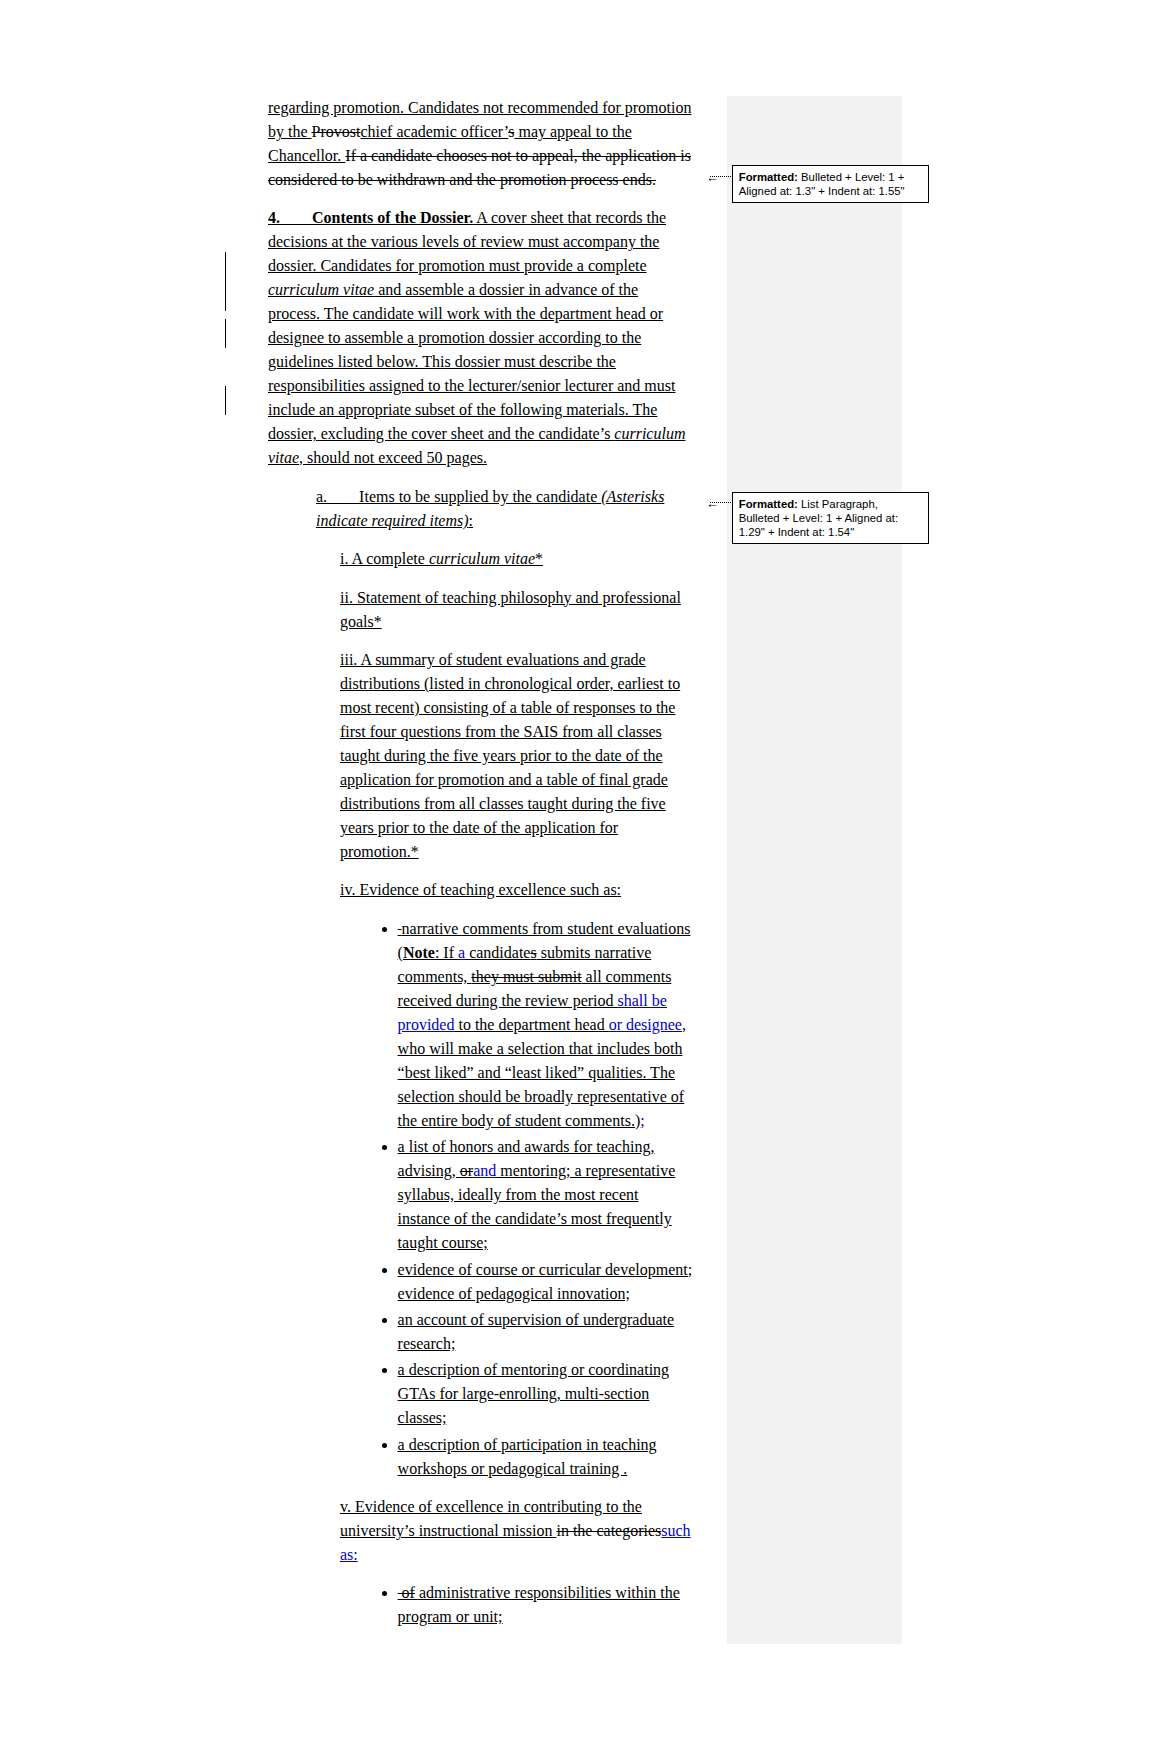regarding promotion. Candidates not recommended for promotion by the Provost chief academic officer’s may appeal to the Chancellor. If a candidate chooses not to appeal, the application is considered to be withdrawn and the promotion process ends.
4. Contents of the Dossier. A cover sheet that records the decisions at the various levels of review must accompany the dossier. Candidates for promotion must provide a complete curriculum vitae and assemble a dossier in advance of the process. The candidate will work with the department head or designee to assemble a promotion dossier according to the guidelines listed below. This dossier must describe the responsibilities assigned to the lecturer/senior lecturer and must include an appropriate subset of the following materials. The dossier, excluding the cover sheet and the candidate’s curriculum vitae, should not exceed 50 pages.
a. Items to be supplied by the candidate (Asterisks indicate required items):
i. A complete curriculum vitae*
ii. Statement of teaching philosophy and professional goals*
iii. A summary of student evaluations and grade distributions (listed in chronological order, earliest to most recent) consisting of a table of responses to the first four questions from the SAIS from all classes taught during the five years prior to the date of the application for promotion and a table of final grade distributions from all classes taught during the five years prior to the date of the application for promotion.*
iv. Evidence of teaching excellence such as:
narrative comments from student evaluations (Note: If a candidates submits narrative comments, they must submit all comments received during the review period shall be provided to the department head or designee, who will make a selection that includes both “best liked” and “least liked” qualities. The selection should be broadly representative of the entire body of student comments.);
a list of honors and awards for teaching, advising, or and mentoring; a representative syllabus, ideally from the most recent instance of the candidate’s most frequently taught course;
evidence of course or curricular development; evidence of pedagogical innovation;
an account of supervision of undergraduate research;
a description of mentoring or coordinating GTAs for large-enrolling, multi-section classes;
a description of participation in teaching workshops or pedagogical training .
v. Evidence of excellence in contributing to the university’s instructional mission in the categories such as:
of administrative responsibilities within the program or unit;
Formatted: Bulleted + Level: 1 + Aligned at: 1.3" + Indent at: 1.55"
←
Formatted: List Paragraph, Bulleted + Level: 1 + Aligned at: 1.29" + Indent at: 1.54"
←